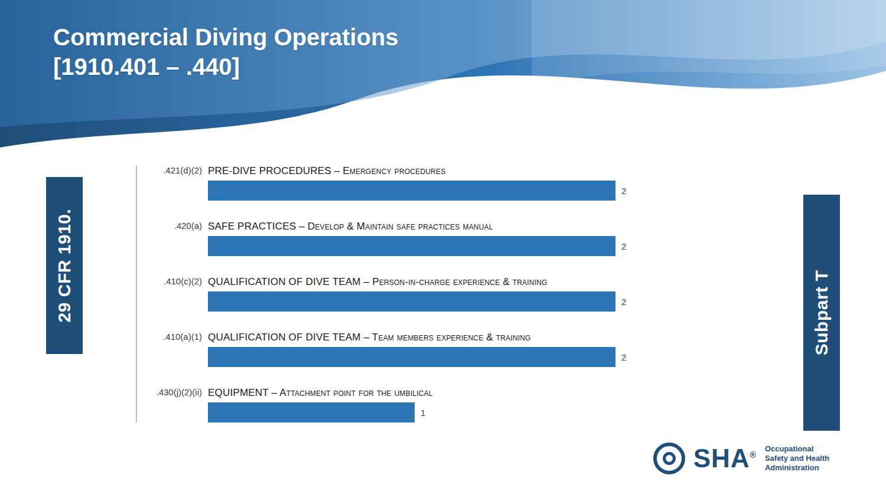Commercial Diving Operations
[1910.401 – .440]
29 CFR 1910.
Subpart T
.421(d)(2)
Pre-Dive Procedures – Emergency procedures
2
.420(a)
Safe Practices – Develop & Maintain safe practices manual
2
.410(c)(2)
Qualification of Dive Team – Person-in-charge experience & training
2
.410(a)(1)
Qualification of Dive team – Team members experience & training
2
.430(j)(2)(ii)
Equipment – Attachment point for the umbilical
1
SHA®
Occupational
Safety and Health
Administration